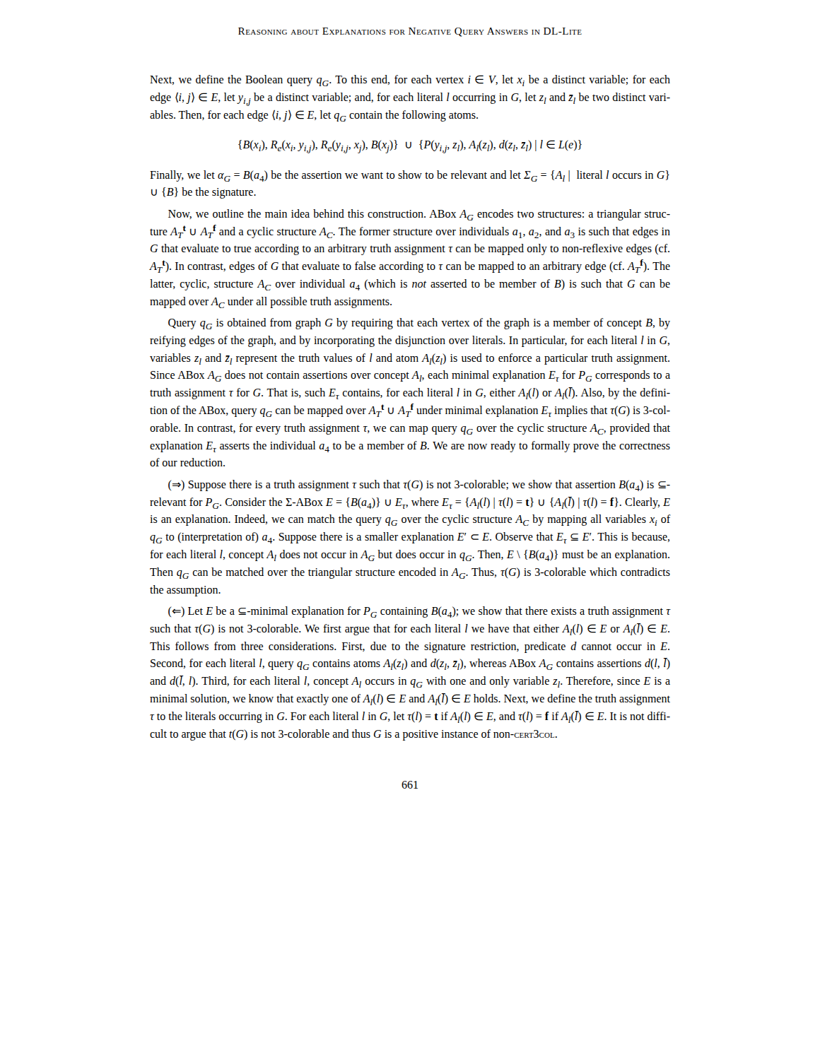Reasoning about Explanations for Negative Query Answers in DL-Lite
Next, we define the Boolean query qG. To this end, for each vertex i ∈ V, let xi be a distinct variable; for each edge ⟨i, j⟩ ∈ E, let yi,j be a distinct variable; and, for each literal l occurring in G, let zl and z̄l be two distinct variables. Then, for each edge ⟨i, j⟩ ∈ E, let qG contain the following atoms.
{B(xi), Re(xi, yi,j), Re(yi,j, xj), B(xj)} ∪ {P(yi,j, zl), Al(zl), d(zl, z̄l) | l ∈ L(e)}
Finally, we let αG = B(a4) be the assertion we want to show to be relevant and let ΣG = {Al | literal l occurs in G} ∪ {B} be the signature.
Now, we outline the main idea behind this construction. ABox AG encodes two structures: a triangular structure ATt ∪ ATf and a cyclic structure AC. The former structure over individuals a1, a2, and a3 is such that edges in G that evaluate to true according to an arbitrary truth assignment τ can be mapped only to non-reflexive edges (cf. ATt). In contrast, edges of G that evaluate to false according to τ can be mapped to an arbitrary edge (cf. ATf). The latter, cyclic, structure AC over individual a4 (which is not asserted to be member of B) is such that G can be mapped over AC under all possible truth assignments.
Query qG is obtained from graph G by requiring that each vertex of the graph is a member of concept B, by reifying edges of the graph, and by incorporating the disjunction over literals. In particular, for each literal l in G, variables zl and z̄l represent the truth values of l and atom Al(zl) is used to enforce a particular truth assignment. Since ABox AG does not contain assertions over concept Al, each minimal explanation Eτ for PG corresponds to a truth assignment τ for G. That is, such Eτ contains, for each literal l in G, either Al(l) or Al(l̄). Also, by the definition of the ABox, query qG can be mapped over ATt ∪ ATf under minimal explanation Eτ implies that τ(G) is 3-colorable. In contrast, for every truth assignment τ, we can map query qG over the cyclic structure AC, provided that explanation Eτ asserts the individual a4 to be a member of B. We are now ready to formally prove the correctness of our reduction.
(⇒) Suppose there is a truth assignment τ such that τ(G) is not 3-colorable; we show that assertion B(a4) is ⊆-relevant for PG. Consider the Σ-ABox E = {B(a4)} ∪ Eτ, where Eτ = {Al(l) | τ(l) = t} ∪ {Al(l̄) | τ(l) = f}. Clearly, E is an explanation. Indeed, we can match the query qG over the cyclic structure AC by mapping all variables xi of qG to (interpretation of) a4. Suppose there is a smaller explanation E′ ⊂ E. Observe that Eτ ⊆ E′. This is because, for each literal l, concept Al does not occur in AG but does occur in qG. Then, E \ {B(a4)} must be an explanation. Then qG can be matched over the triangular structure encoded in AG. Thus, τ(G) is 3-colorable which contradicts the assumption.
(⇐) Let E be a ⊆-minimal explanation for PG containing B(a4); we show that there exists a truth assignment τ such that τ(G) is not 3-colorable. We first argue that for each literal l we have that either Al(l) ∈ E or Al(l̄) ∈ E. This follows from three considerations. First, due to the signature restriction, predicate d cannot occur in E. Second, for each literal l, query qG contains atoms Al(zl) and d(zl, z̄l), whereas ABox AG contains assertions d(l, l̄) and d(l̄, l). Third, for each literal l, concept Al occurs in qG with one and only variable zl. Therefore, since E is a minimal solution, we know that exactly one of Al(l) ∈ E and Al(l̄) ∈ E holds. Next, we define the truth assignment τ to the literals occurring in G. For each literal l in G, let τ(l) = t if Al(l) ∈ E, and τ(l) = f if Al(l̄) ∈ E. It is not difficult to argue that t(G) is not 3-colorable and thus G is a positive instance of non-cert3col.
661